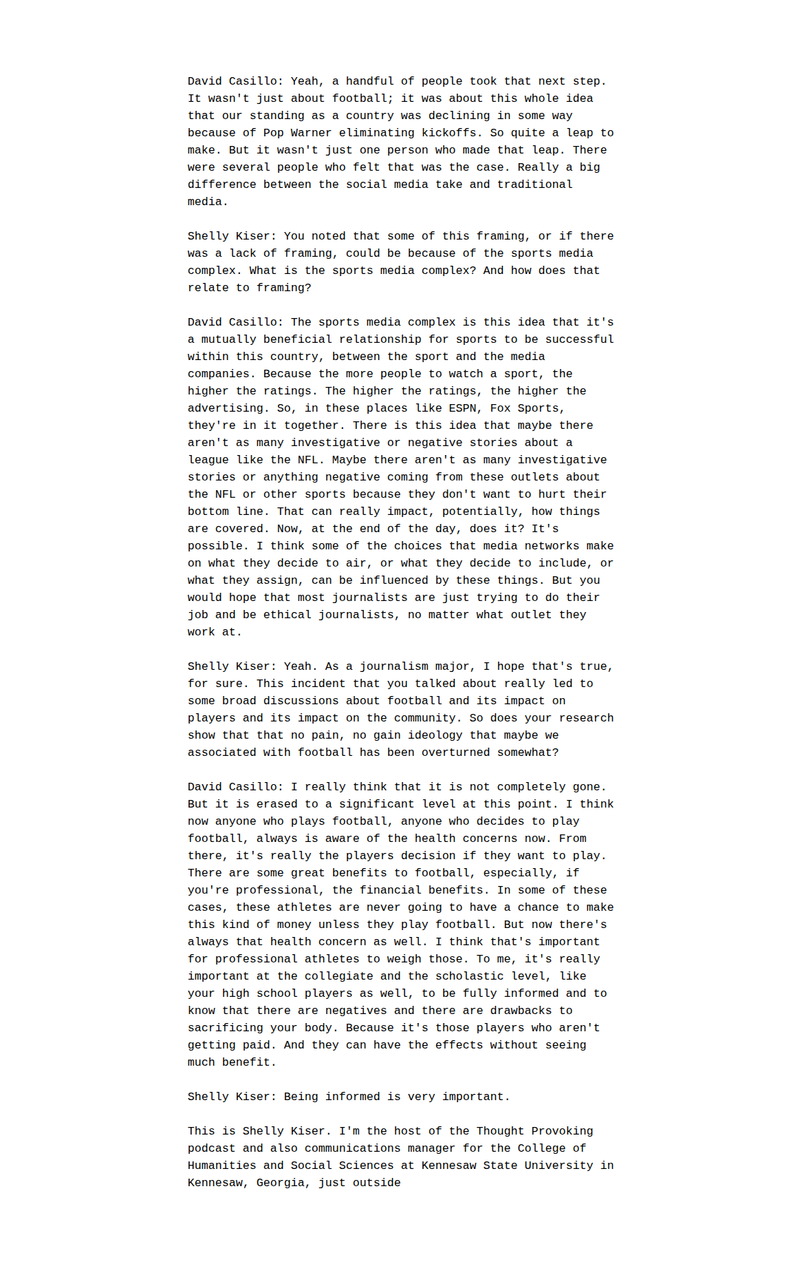David Casillo: Yeah, a handful of people took that next step. It wasn't just about football; it was about this whole idea that our standing as a country was declining in some way because of Pop Warner eliminating kickoffs. So quite a leap to make. But it wasn't just one person who made that leap. There were several people who felt that was the case. Really a big difference between the social media take and traditional media.
Shelly Kiser: You noted that some of this framing, or if there was a lack of framing, could be because of the sports media complex. What is the sports media complex? And how does that relate to framing?
David Casillo: The sports media complex is this idea that it's a mutually beneficial relationship for sports to be successful within this country, between the sport and the media companies. Because the more people to watch a sport, the higher the ratings. The higher the ratings, the higher the advertising. So, in these places like ESPN, Fox Sports, they're in it together. There is this idea that maybe there aren't as many investigative or negative stories about a league like the NFL. Maybe there aren't as many investigative stories or anything negative coming from these outlets about the NFL or other sports because they don't want to hurt their bottom line. That can really impact, potentially, how things are covered. Now, at the end of the day, does it? It's possible. I think some of the choices that media networks make on what they decide to air, or what they decide to include, or what they assign, can be influenced by these things. But you would hope that most journalists are just trying to do their job and be ethical journalists, no matter what outlet they work at.
Shelly Kiser: Yeah. As a journalism major, I hope that's true, for sure. This incident that you talked about really led to some broad discussions about football and its impact on players and its impact on the community. So does your research show that that no pain, no gain ideology that maybe we associated with football has been overturned somewhat?
David Casillo: I really think that it is not completely gone. But it is erased to a significant level at this point. I think now anyone who plays football, anyone who decides to play football, always is aware of the health concerns now. From there, it's really the players decision if they want to play. There are some great benefits to football, especially, if you're professional, the financial benefits. In some of these cases, these athletes are never going to have a chance to make this kind of money unless they play football. But now there's always that health concern as well. I think that's important for professional athletes to weigh those. To me, it's really important at the collegiate and the scholastic level, like your high school players as well, to be fully informed and to know that there are negatives and there are drawbacks to sacrificing your body. Because it's those players who aren't getting paid. And they can have the effects without seeing much benefit.
Shelly Kiser: Being informed is very important.
This is Shelly Kiser. I'm the host of the Thought Provoking podcast and also communications manager for the College of Humanities and Social Sciences at Kennesaw State University in Kennesaw, Georgia, just outside